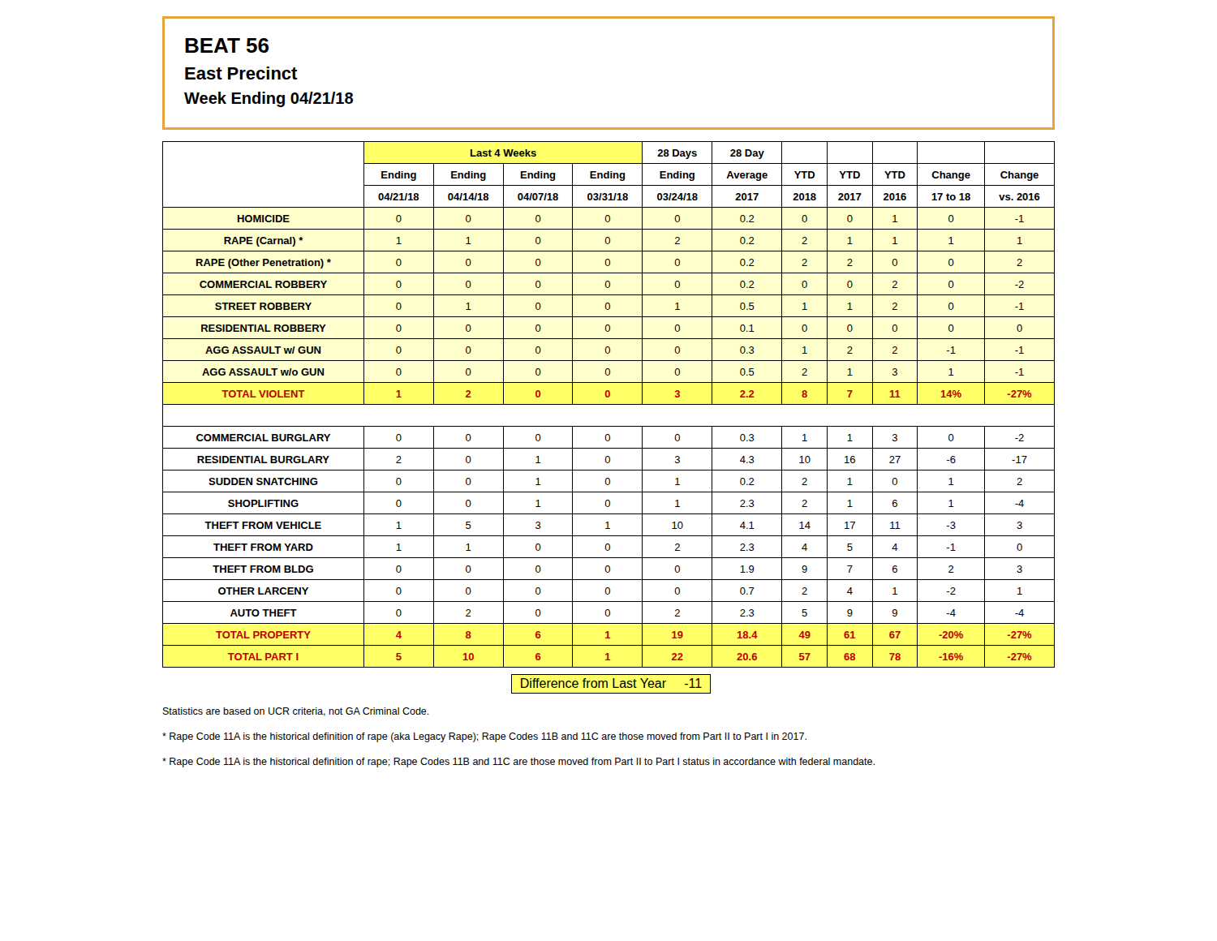BEAT 56
East Precinct
Week Ending 04/21/18
| | Last 4 Weeks | 28 Days | 28 Day | | | | | |
| --- | --- | --- | --- | --- | --- | --- | --- | --- |
| Ending | Ending | Ending | Ending | Ending | Average | YTD | YTD | YTD | Change | Change |
| 04/21/18 | 04/14/18 | 04/07/18 | 03/31/18 | 03/24/18 | 2017 | 2018 | 2017 | 2016 | 17 to 18 | vs. 2016 |
| HOMICIDE | 0 | 0 | 0 | 0 | 0 | 0.2 | 0 | 0 | 1 | 0 | -1 |
| RAPE (Carnal) * | 1 | 1 | 0 | 0 | 2 | 0.2 | 2 | 1 | 1 | 1 | 1 |
| RAPE (Other Penetration) * | 0 | 0 | 0 | 0 | 0 | 0.2 | 2 | 2 | 0 | 0 | 2 |
| COMMERCIAL ROBBERY | 0 | 0 | 0 | 0 | 0 | 0.2 | 0 | 0 | 2 | 0 | -2 |
| STREET ROBBERY | 0 | 1 | 0 | 0 | 1 | 0.5 | 1 | 1 | 2 | 0 | -1 |
| RESIDENTIAL ROBBERY | 0 | 0 | 0 | 0 | 0 | 0.1 | 0 | 0 | 0 | 0 | 0 |
| AGG ASSAULT w/ GUN | 0 | 0 | 0 | 0 | 0 | 0.3 | 1 | 2 | 2 | -1 | -1 |
| AGG ASSAULT w/o GUN | 0 | 0 | 0 | 0 | 0 | 0.5 | 2 | 1 | 3 | 1 | -1 |
| TOTAL VIOLENT | 1 | 2 | 0 | 0 | 3 | 2.2 | 8 | 7 | 11 | 14% | -27% |
| COMMERCIAL BURGLARY | 0 | 0 | 0 | 0 | 0 | 0.3 | 1 | 1 | 3 | 0 | -2 |
| RESIDENTIAL BURGLARY | 2 | 0 | 1 | 0 | 3 | 4.3 | 10 | 16 | 27 | -6 | -17 |
| SUDDEN SNATCHING | 0 | 0 | 1 | 0 | 1 | 0.2 | 2 | 1 | 0 | 1 | 2 |
| SHOPLIFTING | 0 | 0 | 1 | 0 | 1 | 2.3 | 2 | 1 | 6 | 1 | -4 |
| THEFT FROM VEHICLE | 1 | 5 | 3 | 1 | 10 | 4.1 | 14 | 17 | 11 | -3 | 3 |
| THEFT FROM YARD | 1 | 1 | 0 | 0 | 2 | 2.3 | 4 | 5 | 4 | -1 | 0 |
| THEFT FROM BLDG | 0 | 0 | 0 | 0 | 0 | 1.9 | 9 | 7 | 6 | 2 | 3 |
| OTHER LARCENY | 0 | 0 | 0 | 0 | 0 | 0.7 | 2 | 4 | 1 | -2 | 1 |
| AUTO THEFT | 0 | 2 | 0 | 0 | 2 | 2.3 | 5 | 9 | 9 | -4 | -4 |
| TOTAL PROPERTY | 4 | 8 | 6 | 1 | 19 | 18.4 | 49 | 61 | 67 | -20% | -27% |
| TOTAL PART I | 5 | 10 | 6 | 1 | 22 | 20.6 | 57 | 68 | 78 | -16% | -27% |
Difference from Last Year -11
Statistics are based on UCR criteria, not GA Criminal Code.
* Rape Code 11A is the historical definition of rape (aka Legacy Rape); Rape Codes 11B and 11C are those moved from Part II to Part I in 2017.
* Rape Code 11A is the historical definition of rape; Rape Codes 11B and 11C are those moved from Part II to Part I status in accordance with federal mandate.